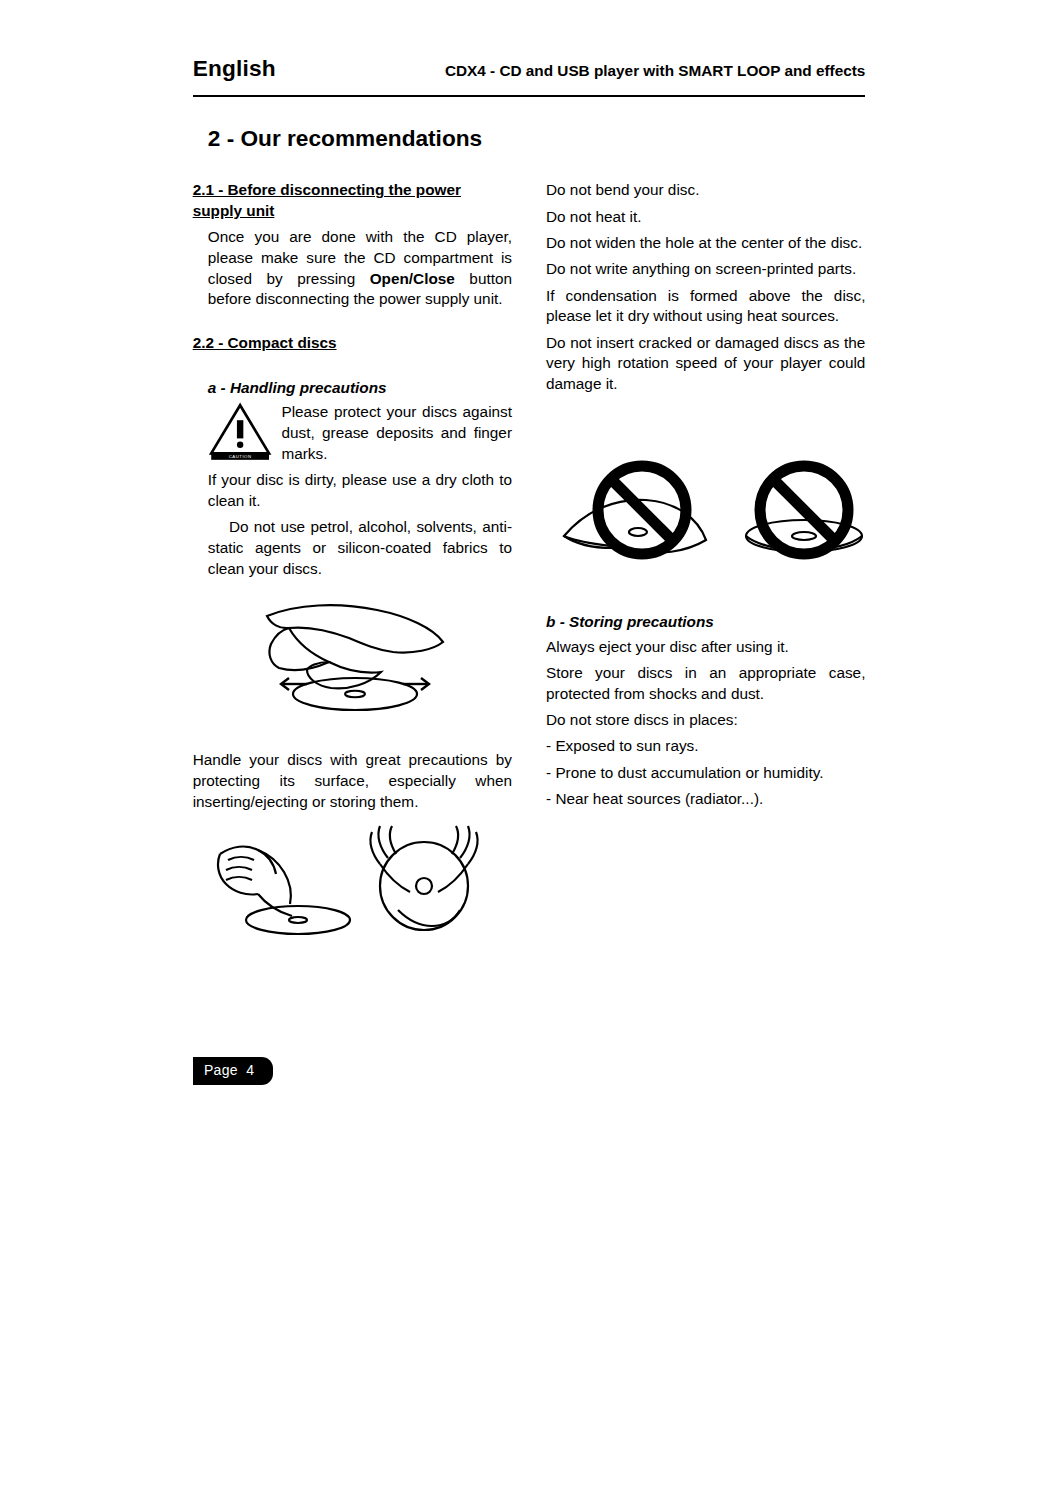English
CDX4 - CD and USB player with SMART LOOP and effects
2 - Our recommendations
2.1 - Before disconnecting the power supply unit
Once you are done with the CD player, please make sure the CD compartment is closed by pressing Open/Close button before disconnecting the power supply unit.
2.2 - Compact discs
a - Handling precautions
CAUTION
Please protect your discs against dust, grease deposits and finger marks.
If your disc is dirty, please use a dry cloth to clean it.
Do not use petrol, alcohol, solvents, anti-static agents or silicon-coated fabrics to clean your discs.
Handle your discs with great precautions by protecting its surface, especially when inserting/ejecting or storing them.
Do not bend your disc.
Do not heat it.
Do not widen the hole at the center of the disc.
Do not write anything on screen-printed parts.
If condensation is formed above the disc, please let it dry without using heat sources.
Do not insert cracked or damaged discs as the very high rotation speed of your player could damage it.
b - Storing precautions
Always eject your disc after using it.
Store your discs in an appropriate case, protected from shocks and dust.
Do not store discs in places:
- Exposed to sun rays.
- Prone to dust accumulation or humidity.
- Near heat sources (radiator...).
Page 4